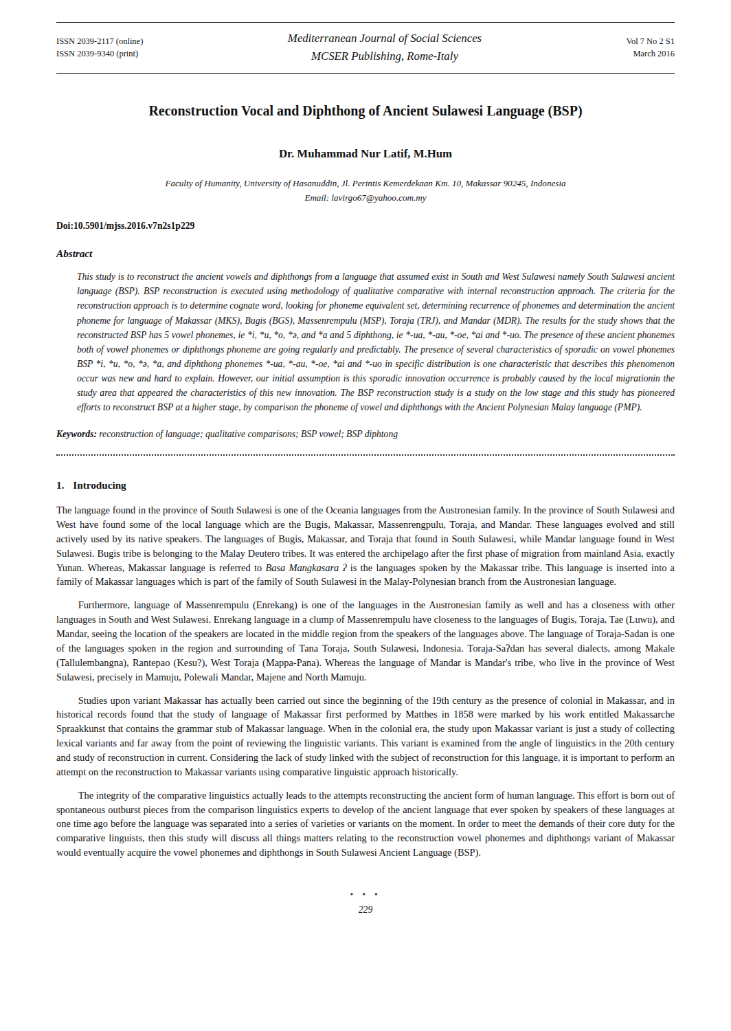ISSN 2039-2117 (online)
ISSN 2039-9340 (print)
Mediterranean Journal of Social Sciences
MCSER Publishing, Rome-Italy
Vol 7 No 2 S1
March 2016
Reconstruction Vocal and Diphthong of Ancient Sulawesi Language (BSP)
Dr. Muhammad Nur Latif, M.Hum
Faculty of Humanity, University of Hasanuddin, Jl. Perintis Kemerdekaan Km. 10, Makassar 90245, Indonesia
Email: lavirgo67@yahoo.com.my
Doi:10.5901/mjss.2016.v7n2s1p229
Abstract
This study is to reconstruct the ancient vowels and diphthongs from a language that assumed exist in South and West Sulawesi namely South Sulawesi ancient language (BSP). BSP reconstruction is executed using methodology of qualitative comparative with internal reconstruction approach. The criteria for the reconstruction approach is to determine cognate word, looking for phoneme equivalent set, determining recurrence of phonemes and determination the ancient phoneme for language of Makassar (MKS), Bugis (BGS), Massenrempulu (MSP), Toraja (TRJ), and Mandar (MDR). The results for the study shows that the reconstructed BSP has 5 vowel phonemes, ie *i, *u, *o, *ə, and *a and 5 diphthong, ie *-ua, *-au, *-oe, *ai and *-uo. The presence of these ancient phonemes both of vowel phonemes or diphthongs phoneme are going regularly and predictably. The presence of several characteristics of sporadic on vowel phonemes BSP *i, *u, *o, *ə, *a, and diphthong phonemes *-ua, *-au, *-oe, *ai and *-uo in specific distribution is one characteristic that describes this phenomenon occur was new and hard to explain. However, our initial assumption is this sporadic innovation occurrence is probably caused by the local migrationin the study area that appeared the characteristics of this new innovation. The BSP reconstruction study is a study on the low stage and this study has pioneered efforts to reconstruct BSP at a higher stage, by comparison the phoneme of vowel and diphthongs with the Ancient Polynesian Malay language (PMP).
Keywords: reconstruction of language; qualitative comparisons; BSP vowel; BSP diphtong
1. Introducing
The language found in the province of South Sulawesi is one of the Oceania languages from the Austronesian family. In the province of South Sulawesi and West have found some of the local language which are the Bugis, Makassar, Massenrengpulu, Toraja, and Mandar. These languages evolved and still actively used by its native speakers. The languages of Bugis, Makassar, and Toraja that found in South Sulawesi, while Mandar language found in West Sulawesi. Bugis tribe is belonging to the Malay Deutero tribes. It was entered the archipelago after the first phase of migration from mainland Asia, exactly Yunan. Whereas, Makassar language is referred to Basa Mangkasara ʔ is the languages spoken by the Makassar tribe. This language is inserted into a family of Makassar languages which is part of the family of South Sulawesi in the Malay-Polynesian branch from the Austronesian language.
Furthermore, language of Massenrempulu (Enrekang) is one of the languages in the Austronesian family as well and has a closeness with other languages in South and West Sulawesi. Enrekang language in a clump of Massenrempulu have closeness to the languages of Bugis, Toraja, Tae (Luwu), and Mandar, seeing the location of the speakers are located in the middle region from the speakers of the languages above. The language of Toraja-Sadan is one of the languages spoken in the region and surrounding of Tana Toraja, South Sulawesi, Indonesia. Toraja-Saʔdan has several dialects, among Makale (Tallulembangna), Rantepao (Kesu?), West Toraja (Mappa-Pana). Whereas the language of Mandar is Mandar's tribe, who live in the province of West Sulawesi, precisely in Mamuju, Polewali Mandar, Majene and North Mamuju.
Studies upon variant Makassar has actually been carried out since the beginning of the 19th century as the presence of colonial in Makassar, and in historical records found that the study of language of Makassar first performed by Matthes in 1858 were marked by his work entitled Makassarche Spraakkunst that contains the grammar stub of Makassar language. When in the colonial era, the study upon Makassar variant is just a study of collecting lexical variants and far away from the point of reviewing the linguistic variants. This variant is examined from the angle of linguistics in the 20th century and study of reconstruction in current. Considering the lack of study linked with the subject of reconstruction for this language, it is important to perform an attempt on the reconstruction to Makassar variants using comparative linguistic approach historically.
The integrity of the comparative linguistics actually leads to the attempts reconstructing the ancient form of human language. This effort is born out of spontaneous outburst pieces from the comparison linguistics experts to develop of the ancient language that ever spoken by speakers of these languages at one time ago before the language was separated into a series of varieties or variants on the moment. In order to meet the demands of their core duty for the comparative linguists, then this study will discuss all things matters relating to the reconstruction vowel phonemes and diphthongs variant of Makassar would eventually acquire the vowel phonemes and diphthongs in South Sulawesi Ancient Language (BSP).
• • •
229